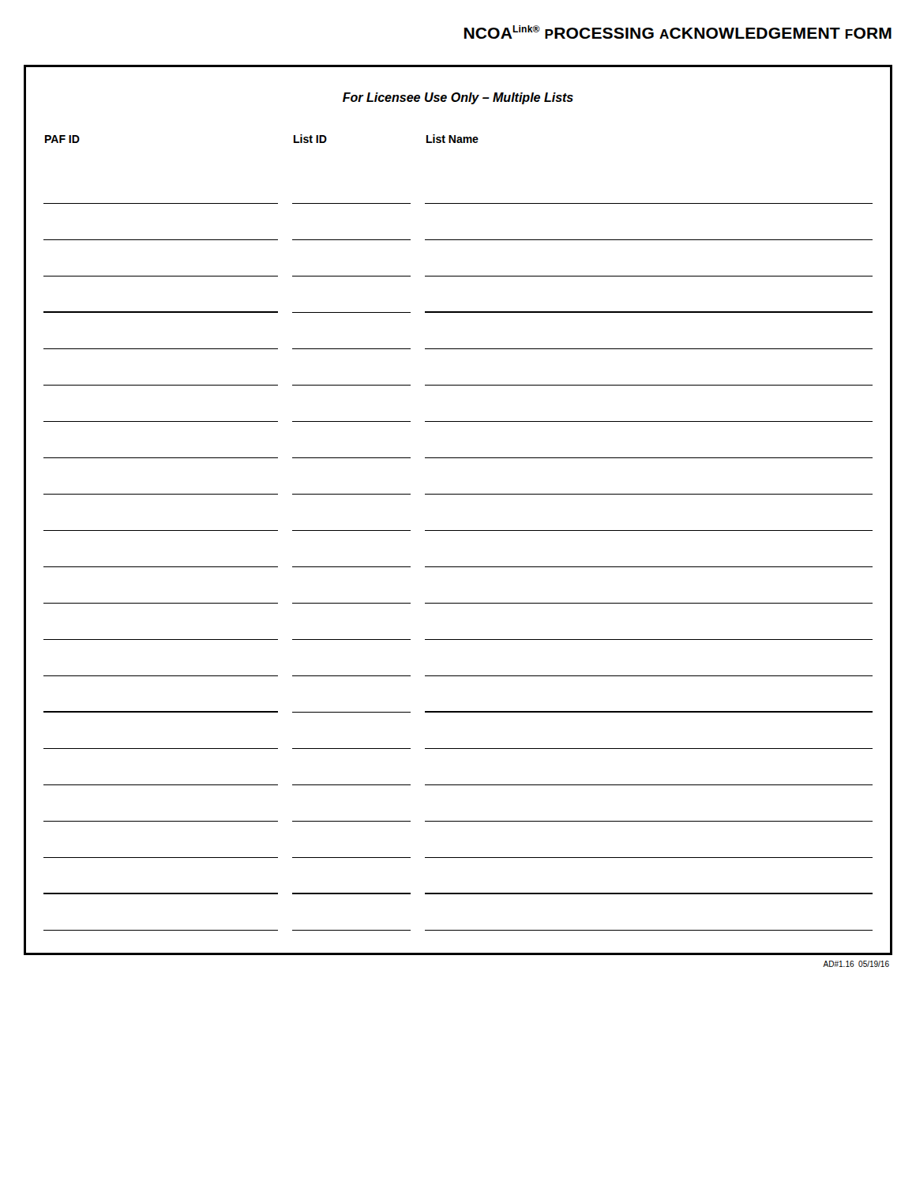NCOALink® PROCESSING ACKNOWLEDGEMENT FORM
For Licensee Use Only – Multiple Lists
| PAF ID | List ID | List Name |
| --- | --- | --- |
AD#1.16 05/19/16